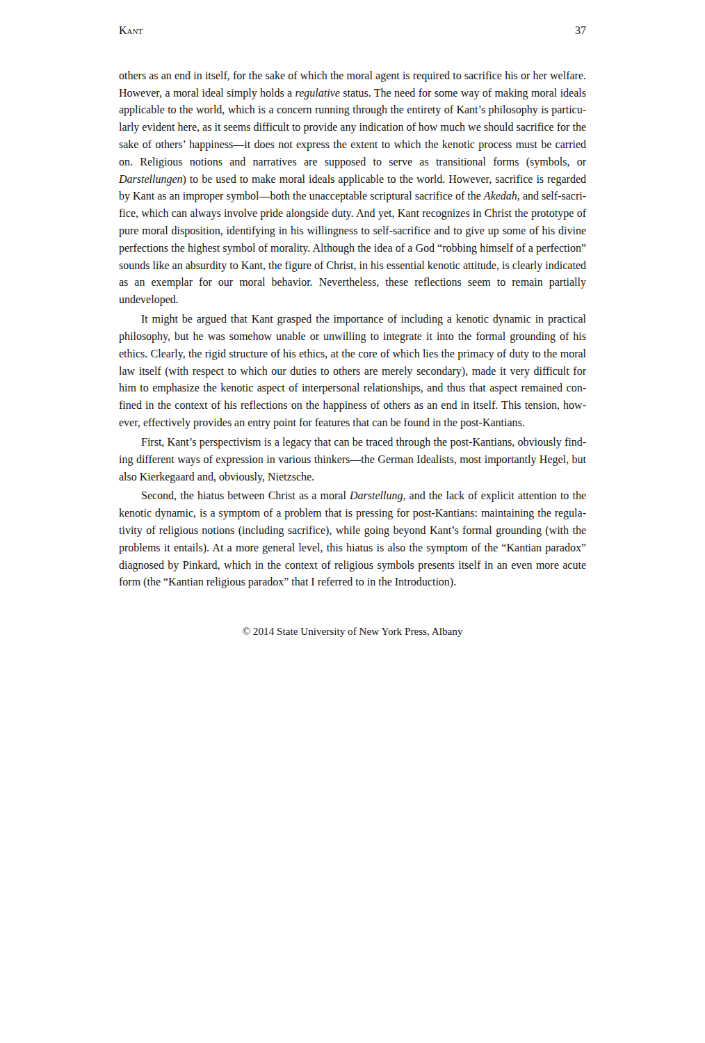Kant 37
others as an end in itself, for the sake of which the moral agent is required to sacrifice his or her welfare. However, a moral ideal simply holds a regulative status. The need for some way of making moral ideals applicable to the world, which is a concern running through the entirety of Kant’s philosophy is particularly evident here, as it seems difficult to provide any indication of how much we should sacrifice for the sake of others’ happiness—it does not express the extent to which the kenotic process must be carried on. Religious notions and narratives are supposed to serve as transitional forms (symbols, or Darstellungen) to be used to make moral ideals applicable to the world. However, sacrifice is regarded by Kant as an improper symbol—both the unacceptable scriptural sacrifice of the Akedah, and self-sacrifice, which can always involve pride alongside duty. And yet, Kant recognizes in Christ the prototype of pure moral disposition, identifying in his willingness to self-sacrifice and to give up some of his divine perfections the highest symbol of morality. Although the idea of a God “robbing himself of a perfection” sounds like an absurdity to Kant, the figure of Christ, in his essential kenotic attitude, is clearly indicated as an exemplar for our moral behavior. Nevertheless, these reflections seem to remain partially undeveloped.
It might be argued that Kant grasped the importance of including a kenotic dynamic in practical philosophy, but he was somehow unable or unwilling to integrate it into the formal grounding of his ethics. Clearly, the rigid structure of his ethics, at the core of which lies the primacy of duty to the moral law itself (with respect to which our duties to others are merely secondary), made it very difficult for him to emphasize the kenotic aspect of interpersonal relationships, and thus that aspect remained confined in the context of his reflections on the happiness of others as an end in itself. This tension, however, effectively provides an entry point for features that can be found in the post-Kantians.
First, Kant’s perspectivism is a legacy that can be traced through the post-Kantians, obviously finding different ways of expression in various thinkers—the German Idealists, most importantly Hegel, but also Kierkegaard and, obviously, Nietzsche.
Second, the hiatus between Christ as a moral Darstellung, and the lack of explicit attention to the kenotic dynamic, is a symptom of a problem that is pressing for post-Kantians: maintaining the regulativity of religious notions (including sacrifice), while going beyond Kant’s formal grounding (with the problems it entails). At a more general level, this hiatus is also the symptom of the “Kantian paradox” diagnosed by Pinkard, which in the context of religious symbols presents itself in an even more acute form (the “Kantian religious paradox” that I referred to in the Introduction).
© 2014 State University of New York Press, Albany